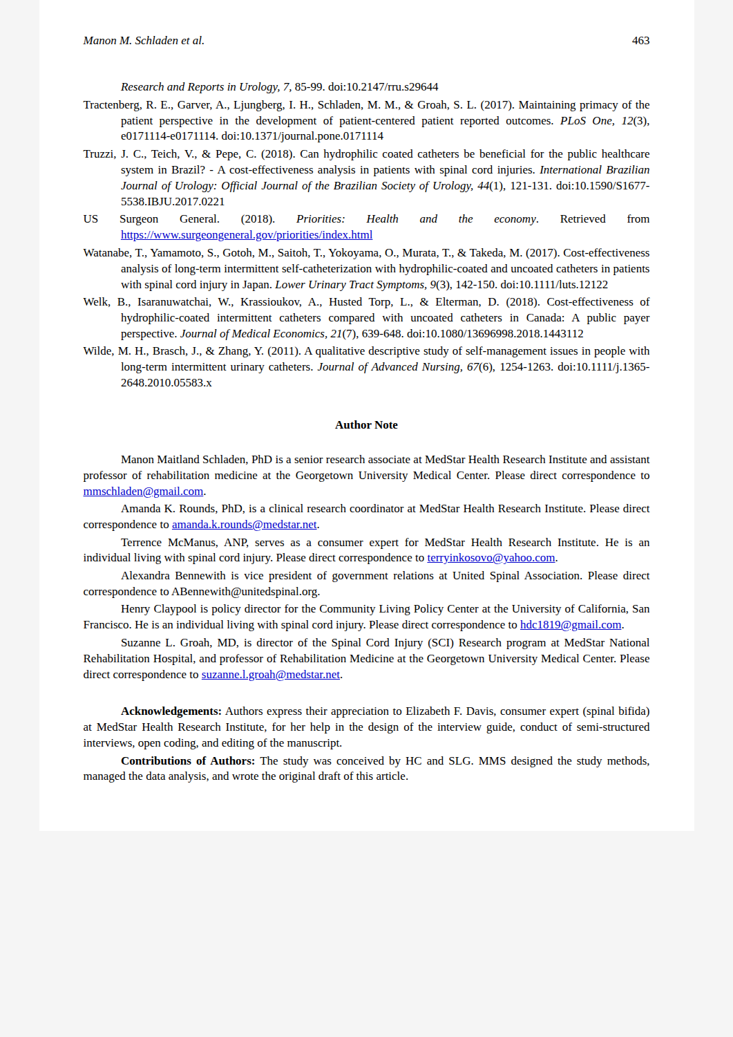Manon M. Schladen et al. 463
Research and Reports in Urology, 7, 85-99. doi:10.2147/rru.s29644
Tractenberg, R. E., Garver, A., Ljungberg, I. H., Schladen, M. M., & Groah, S. L. (2017). Maintaining primacy of the patient perspective in the development of patient-centered patient reported outcomes. PLoS One, 12(3), e0171114-e0171114. doi:10.1371/journal.pone.0171114
Truzzi, J. C., Teich, V., & Pepe, C. (2018). Can hydrophilic coated catheters be beneficial for the public healthcare system in Brazil? - A cost-effectiveness analysis in patients with spinal cord injuries. International Brazilian Journal of Urology: Official Journal of the Brazilian Society of Urology, 44(1), 121-131. doi:10.1590/S1677-5538.IBJU.2017.0221
US Surgeon General. (2018). Priorities: Health and the economy. Retrieved from https://www.surgeongeneral.gov/priorities/index.html
Watanabe, T., Yamamoto, S., Gotoh, M., Saitoh, T., Yokoyama, O., Murata, T., & Takeda, M. (2017). Cost-effectiveness analysis of long-term intermittent self-catheterization with hydrophilic-coated and uncoated catheters in patients with spinal cord injury in Japan. Lower Urinary Tract Symptoms, 9(3), 142-150. doi:10.1111/luts.12122
Welk, B., Isaranuwatchai, W., Krassioukov, A., Husted Torp, L., & Elterman, D. (2018). Cost-effectiveness of hydrophilic-coated intermittent catheters compared with uncoated catheters in Canada: A public payer perspective. Journal of Medical Economics, 21(7), 639-648. doi:10.1080/13696998.2018.1443112
Wilde, M. H., Brasch, J., & Zhang, Y. (2011). A qualitative descriptive study of self-management issues in people with long-term intermittent urinary catheters. Journal of Advanced Nursing, 67(6), 1254-1263. doi:10.1111/j.1365-2648.2010.05583.x
Author Note
Manon Maitland Schladen, PhD is a senior research associate at MedStar Health Research Institute and assistant professor of rehabilitation medicine at the Georgetown University Medical Center. Please direct correspondence to mmschladen@gmail.com.
Amanda K. Rounds, PhD, is a clinical research coordinator at MedStar Health Research Institute. Please direct correspondence to amanda.k.rounds@medstar.net.
Terrence McManus, ANP, serves as a consumer expert for MedStar Health Research Institute. He is an individual living with spinal cord injury. Please direct correspondence to terryinkosovo@yahoo.com.
Alexandra Bennewith is vice president of government relations at United Spinal Association. Please direct correspondence to ABennewith@unitedspinal.org.
Henry Claypool is policy director for the Community Living Policy Center at the University of California, San Francisco. He is an individual living with spinal cord injury. Please direct correspondence to hdc1819@gmail.com.
Suzanne L. Groah, MD, is director of the Spinal Cord Injury (SCI) Research program at MedStar National Rehabilitation Hospital, and professor of Rehabilitation Medicine at the Georgetown University Medical Center. Please direct correspondence to suzanne.l.groah@medstar.net.
Acknowledgements: Authors express their appreciation to Elizabeth F. Davis, consumer expert (spinal bifida) at MedStar Health Research Institute, for her help in the design of the interview guide, conduct of semi-structured interviews, open coding, and editing of the manuscript.
Contributions of Authors: The study was conceived by HC and SLG. MMS designed the study methods, managed the data analysis, and wrote the original draft of this article.